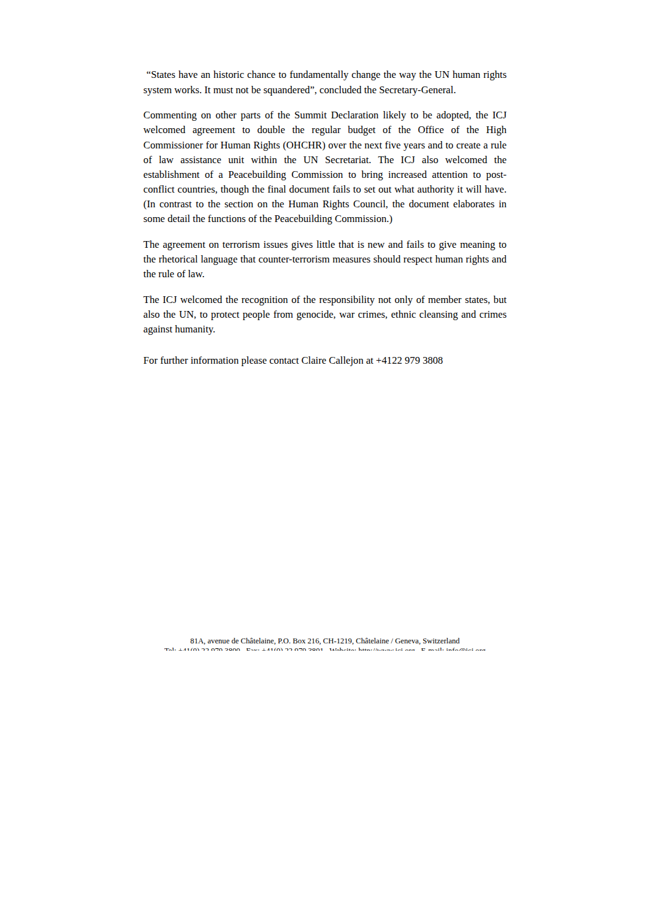“States have an historic chance to fundamentally change the way the UN human rights system works. It must not be squandered”, concluded the Secretary-General.
Commenting on other parts of the Summit Declaration likely to be adopted, the ICJ welcomed agreement to double the regular budget of the Office of the High Commissioner for Human Rights (OHCHR) over the next five years and to create a rule of law assistance unit within the UN Secretariat. The ICJ also welcomed the establishment of a Peacebuilding Commission to bring increased attention to post-conflict countries, though the final document fails to set out what authority it will have. (In contrast to the section on the Human Rights Council, the document elaborates in some detail the functions of the Peacebuilding Commission.)
The agreement on terrorism issues gives little that is new and fails to give meaning to the rhetorical language that counter-terrorism measures should respect human rights and the rule of law.
The ICJ welcomed the recognition of the responsibility not only of member states, but also the UN, to protect people from genocide, war crimes, ethnic cleansing and crimes against humanity.
For further information please contact Claire Callejon at +4122 979 3808
81A, avenue de Châtelaine, P.O. Box 216, CH-1219, Châtelaine / Geneva, Switzerland
Tel: +41(0) 22 979 3800 Fax: +41(0) 22 979 3801 Website: http://www.icj.org E-mail: info@icj.org